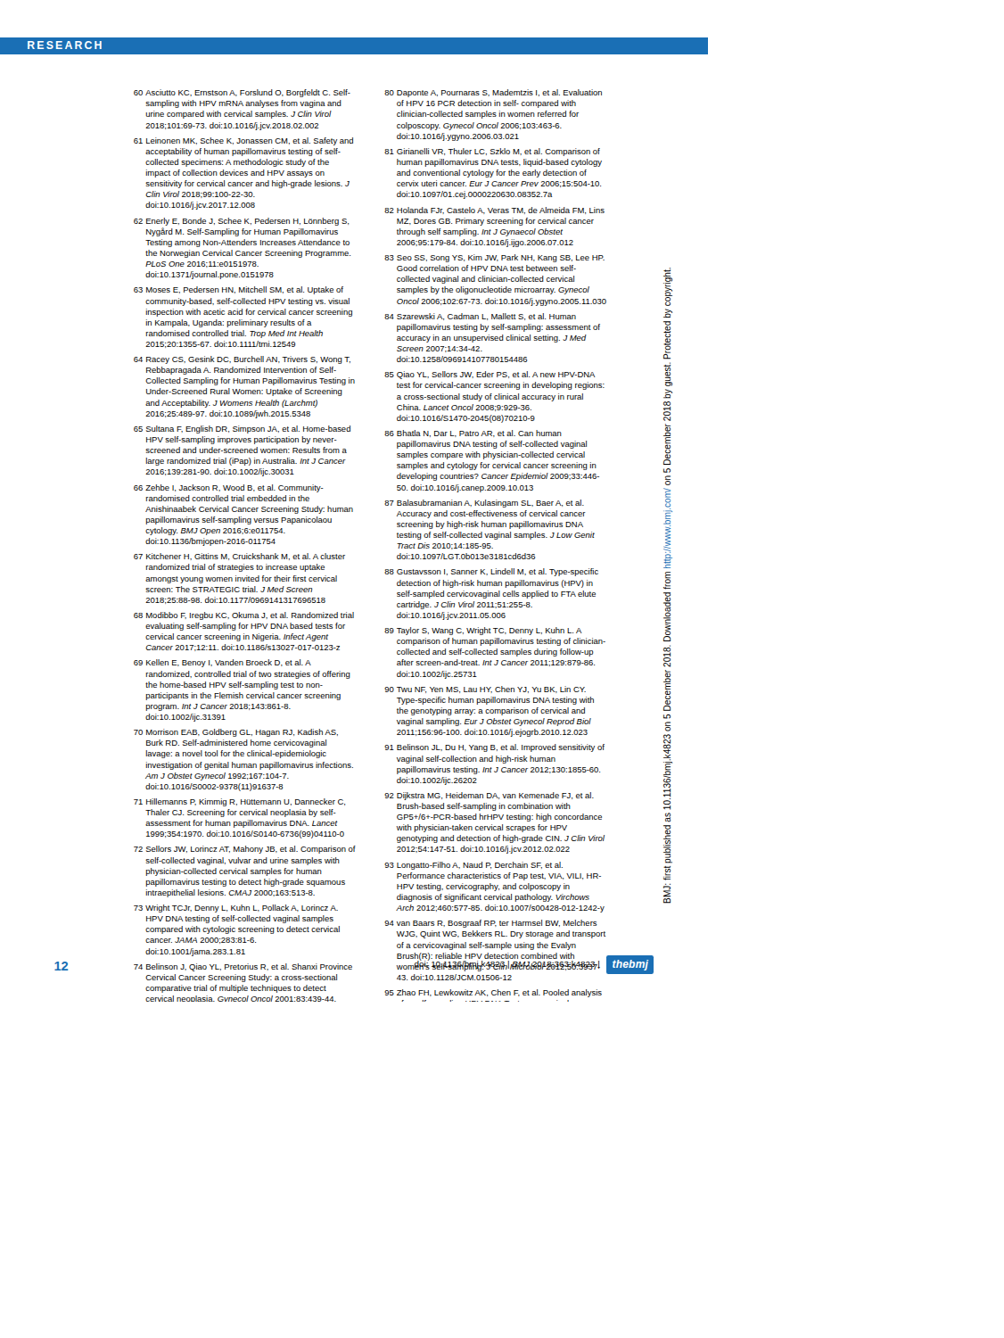RESEARCH
BMJ: first published as 10.1136/bmj.k4823 on 5 December 2018. Downloaded from http://www.bmj.com/ on 5 December 2018 by guest. Protected by copyright.
60 Asciutto KC, Ernstson A, Forslund O, Borgfeldt C. Self-sampling with HPV mRNA analyses from vagina and urine compared with cervical samples. J Clin Virol 2018;101:69-73. doi:10.1016/j.jcv.2018.02.002
61 Leinonen MK, Schee K, Jonassen CM, et al. Safety and acceptability of human papillomavirus testing of self-collected specimens: A methodologic study of the impact of collection devices and HPV assays on sensitivity for cervical cancer and high-grade lesions. J Clin Virol 2018;99:100-22-30. doi:10.1016/j.jcv.2017.12.008
62 Enerly E, Bonde J, Schee K, Pedersen H, Lönnberg S, Nygård M. Self-Sampling for Human Papillomavirus Testing among Non-Attenders Increases Attendance to the Norwegian Cervical Cancer Screening Programme. PLoS One 2016;11:e0151978. doi:10.1371/journal.pone.0151978
63 Moses E, Pedersen HN, Mitchell SM, et al. Uptake of community-based, self-collected HPV testing vs. visual inspection with acetic acid for cervical cancer screening in Kampala, Uganda: preliminary results of a randomised controlled trial. Trop Med Int Health 2015;20:1355-67. doi:10.1111/tmi.12549
64 Racey CS, Gesink DC, Burchell AN, Trivers S, Wong T, Rebbapragada A. Randomized Intervention of Self-Collected Sampling for Human Papillomavirus Testing in Under-Screened Rural Women: Uptake of Screening and Acceptability. J Womens Health (Larchmt) 2016;25:489-97. doi:10.1089/jwh.2015.5348
65 Sultana F, English DR, Simpson JA, et al. Home-based HPV self-sampling improves participation by never-screened and under-screened women: Results from a large randomized trial (iPap) in Australia. Int J Cancer 2016;139:281-90. doi:10.1002/ijc.30031
66 Zehbe I, Jackson R, Wood B, et al. Community-randomised controlled trial embedded in the Anishinaabek Cervical Cancer Screening Study: human papillomavirus self-sampling versus Papanicolaou cytology. BMJ Open 2016;6:e011754. doi:10.1136/bmjopen-2016-011754
67 Kitchener H, Gittins M, Cruickshank M, et al. A cluster randomized trial of strategies to increase uptake amongst young women invited for their first cervical screen: The STRATEGIC trial. J Med Screen 2018;25:88-98. doi:10.1177/0969141317696518
68 Modibbo F, Iregbu KC, Okuma J, et al. Randomized trial evaluating self-sampling for HPV DNA based tests for cervical cancer screening in Nigeria. Infect Agent Cancer 2017;12:11. doi:10.1186/s13027-017-0123-z
69 Kellen E, Benoy I, Vanden Broeck D, et al. A randomized, controlled trial of two strategies of offering the home-based HPV self-sampling test to non- participants in the Flemish cervical cancer screening program. Int J Cancer 2018;143:861-8. doi:10.1002/ijc.31391
70 Morrison EAB, Goldberg GL, Hagan RJ, Kadish AS, Burk RD. Self-administered home cervicovaginal lavage: a novel tool for the clinical-epidemiologic investigation of genital human papillomavirus infections. Am J Obstet Gynecol 1992;167:104-7. doi:10.1016/S0002-9378(11)91637-8
71 Hillemanns P, Kimmig R, Hüttemann U, Dannecker C, Thaler CJ. Screening for cervical neoplasia by self-assessment for human papillomavirus DNA. Lancet 1999;354:1970. doi:10.1016/S0140-6736(99)04110-0
72 Sellors JW, Lorincz AT, Mahony JB, et al. Comparison of self-collected vaginal, vulvar and urine samples with physician-collected cervical samples for human papillomavirus testing to detect high-grade squamous intraepithelial lesions. CMAJ 2000;163:513-8.
73 Wright TCJr, Denny L, Kuhn L, Pollack A, Lorincz A. HPV DNA testing of self-collected vaginal samples compared with cytologic screening to detect cervical cancer. JAMA 2000;283:81-6. doi:10.1001/jama.283.1.81
74 Belinson J, Qiao YL, Pretorius R, et al. Shanxi Province Cervical Cancer Screening Study: a cross-sectional comparative trial of multiple techniques to detect cervical neoplasia. Gynecol Oncol 2001;83:439-44. doi:10.1006/gyno.2001.6370
75 Lorenzato FR, Singer A, Ho L, et al. Human papillomavirus detection for cervical cancer prevention with polymerase chain reaction in self-collected samples. Am J Obstet Gynecol 2002;186:962-8. doi:10.1067/mob.2002.122390
76 Nobbenhuis MA, Helmerhorst TJ, van den Brule AJ, et al. Primary screening for high risk HPV by home obtained cervicovaginal lavage is an alternative screening tool for unscreened women. J Clin Pathol 2002;55:435-9. doi:10.1136/jcp.55.6.435
77 Garcia F, Barker B, Santos C, et al. Cross-sectional study of patient- and physician-collected cervical cytology and human papillomavirus. Obstet Gynecol 2003;102:266-72.
78 Salmerón J, Lazcano-Ponce E, Lorincz A, et al. Comparison of HPV-based assays with Papanicolaou smears for cervical cancer screening in Morelos State, Mexico. Cancer Causes Control 2003;14:505-12. doi:10.1023/A:1024806707399
79 Brink AA, Meijer CJLM, Wiegerinck MA, et al. High concordance of results of testing for human papillomavirus in cervicovaginal samples collected by two methods, with comparison of a novel self-sampling device to a conventional endocervical brush. J Clin Microbiol 2006;44:2518-23. doi:10.1128/JCM.02440-05
80 Daponte A, Pournaras S, Mademtzis I, et al. Evaluation of HPV 16 PCR detection in self- compared with clinician-collected samples in women referred for colposcopy. Gynecol Oncol 2006;103:463-6. doi:10.1016/j.ygyno.2006.03.021
81 Girianelli VR, Thuler LC, Szklo M, et al. Comparison of human papillomavirus DNA tests, liquid-based cytology and conventional cytology for the early detection of cervix uteri cancer. Eur J Cancer Prev 2006;15:504-10. doi:10.1097/01.cej.0000220630.08352.7a
82 Holanda FJr, Castelo A, Veras TM, de Almeida FM, Lins MZ, Dores GB. Primary screening for cervical cancer through self sampling. Int J Gynaecol Obstet 2006;95:179-84. doi:10.1016/j.ijgo.2006.07.012
83 Seo SS, Song YS, Kim JW, Park NH, Kang SB, Lee HP. Good correlation of HPV DNA test between self-collected vaginal and clinician-collected cervical samples by the oligonucleotide microarray. Gynecol Oncol 2006;102:67-73. doi:10.1016/j.ygyno.2005.11.030
84 Szarewski A, Cadman L, Mallett S, et al. Human papillomavirus testing by self-sampling: assessment of accuracy in an unsupervised clinical setting. J Med Screen 2007;14:34-42. doi:10.1258/096914107780154486
85 Qiao YL, Sellors JW, Eder PS, et al. A new HPV-DNA test for cervical-cancer screening in developing regions: a cross-sectional study of clinical accuracy in rural China. Lancet Oncol 2008;9:929-36. doi:10.1016/S1470-2045(08)70210-9
86 Bhatla N, Dar L, Patro AR, et al. Can human papillomavirus DNA testing of self-collected vaginal samples compare with physician-collected cervical samples and cytology for cervical cancer screening in developing countries? Cancer Epidemiol 2009;33:446-50. doi:10.1016/j.canep.2009.10.013
87 Balasubramanian A, Kulasingam SL, Baer A, et al. Accuracy and cost-effectiveness of cervical cancer screening by high-risk human papillomavirus DNA testing of self-collected vaginal samples. J Low Genit Tract Dis 2010;14:185-95. doi:10.1097/LGT.0b013e3181cd6d36
88 Gustavsson I, Sanner K, Lindell M, et al. Type-specific detection of high-risk human papillomavirus (HPV) in self-sampled cervicovaginal cells applied to FTA elute cartridge. J Clin Virol 2011;51:255-8. doi:10.1016/j.jcv.2011.05.006
89 Taylor S, Wang C, Wright TC, Denny L, Kuhn L. A comparison of human papillomavirus testing of clinician-collected and self-collected samples during follow-up after screen-and-treat. Int J Cancer 2011;129:879-86. doi:10.1002/ijc.25731
90 Twu NF, Yen MS, Lau HY, Chen YJ, Yu BK, Lin CY. Type-specific human papillomavirus DNA testing with the genotyping array: a comparison of cervical and vaginal sampling. Eur J Obstet Gynecol Reprod Biol 2011;156:96-100. doi:10.1016/j.ejogrb.2010.12.023
91 Belinson JL, Du H, Yang B, et al. Improved sensitivity of vaginal self-collection and high-risk human papillomavirus testing. Int J Cancer 2012;130:1855-60. doi:10.1002/ijc.26202
92 Dijkstra MG, Heideman DA, van Kemenade FJ, et al. Brush-based self-sampling in combination with GP5+/6+-PCR-based hrHPV testing: high concordance with physician-taken cervical scrapes for HPV genotyping and detection of high-grade CIN. J Clin Virol 2012;54:147-51. doi:10.1016/j.jcv.2012.02.022
93 Longatto-Filho A, Naud P, Derchain SF, et al. Performance characteristics of Pap test, VIA, VILI, HR-HPV testing, cervicography, and colposcopy in diagnosis of significant cervical pathology. Virchows Arch 2012;460:577-85. doi:10.1007/s00428-012-1242-y
94van Baars R, Bosgraaf RP, ter Harmsel BW, Melchers WJG, Quint WG, Bekkers RL. Dry storage and transport of a cervicovaginal self-sample using the Evalyn Brush(R): reliable HPV detection combined with women's self-sampling. J Clin Microbiol 2012;50:3937-43. doi:10.1128/JCM.01506-12
95 Zhao FH, Lewkowitz AK, Chen F, et al. Pooled analysis of a self-sampling HPV DNA Test as a cervical cancer primary screening method. J Natl Cancer Inst 2012;104:178-88. doi:10.1093/jnci/djr532
96 Darlin L, Borgfeldt C, Forslund O, Hénic E, Dillner J, Kannisto P. Vaginal self-sampling without preservative for human papillomavirus testing shows good sensitivity. J Clin Virol 2013;56:52-6. doi:10.1016/j.jcv.2012.09.002
97 Geraets DT, van Baars R, Alonso I, et al. Clinical evaluation of high-risk HPV detection on self-samples using the indicating FTA-elute solid-carrier cartridge. J Clin Virol 2013;57:125-9. doi:10.1016/j.jcv.2013.02.016
98 Guan Y, Gravitt PE, Howard R, et al. Agreement for HPV genotyping detection between self-collected specimens on a FTA cartridge and clinician-collected specimens. J Virol Methods 2013;189:167-71. doi:10.1016/j.jviromet.2012.11.010
99 Jentschke M, Soergel P, Hillemanns P. Evaluation of a multiplex real time PCR assay for the detection of human papillomavirus infections on self-collected cervicovaginal lavage samples. J Virol Methods 2013;193:131-4. doi:10.1016/j.jviromet.2013.05.009
12
doi: 10.1136/bmj.k4823 | BMJ 2018;363:k4823 | thebmj